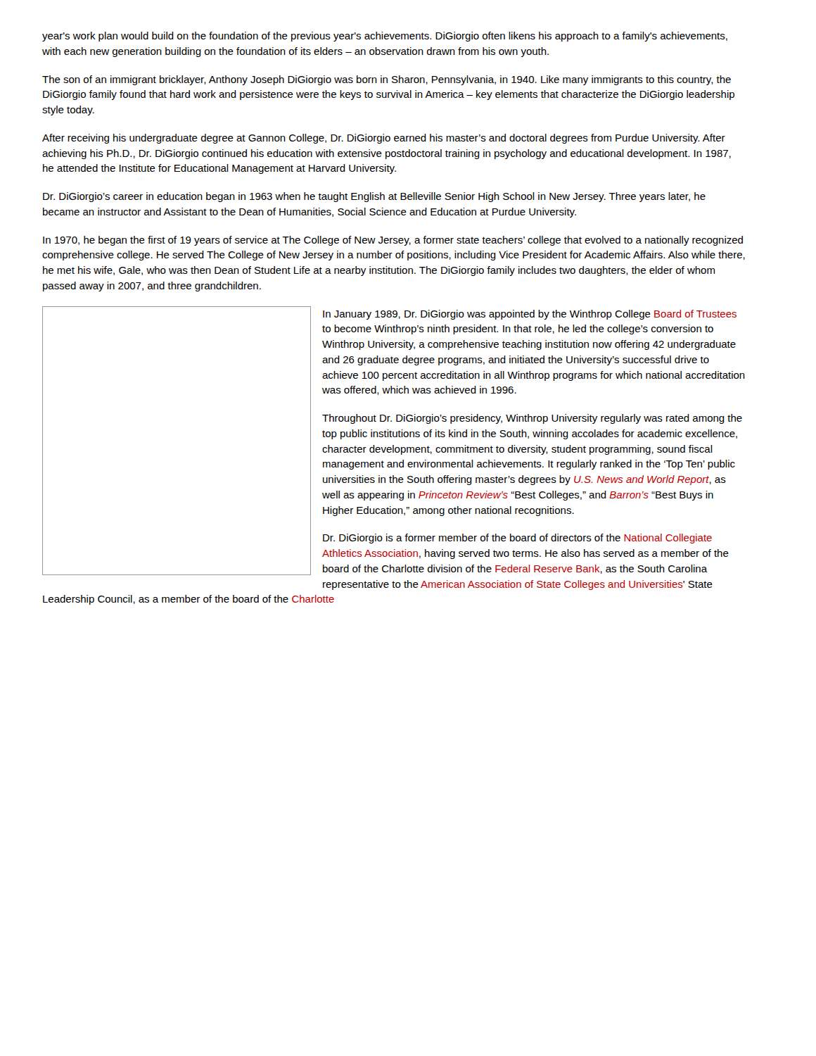year's work plan would build on the foundation of the previous year's achievements. DiGiorgio often likens his approach to a family's achievements, with each new generation building on the foundation of its elders – an observation drawn from his own youth.
The son of an immigrant bricklayer, Anthony Joseph DiGiorgio was born in Sharon, Pennsylvania, in 1940. Like many immigrants to this country, the DiGiorgio family found that hard work and persistence were the keys to survival in America – key elements that characterize the DiGiorgio leadership style today.
After receiving his undergraduate degree at Gannon College, Dr. DiGiorgio earned his master’s and doctoral degrees from Purdue University. After achieving his Ph.D., Dr. DiGiorgio continued his education with extensive postdoctoral training in psychology and educational development. In 1987, he attended the Institute for Educational Management at Harvard University.
Dr. DiGiorgio’s career in education began in 1963 when he taught English at Belleville Senior High School in New Jersey. Three years later, he became an instructor and Assistant to the Dean of Humanities, Social Science and Education at Purdue University.
In 1970, he began the first of 19 years of service at The College of New Jersey, a former state teachers’ college that evolved to a nationally recognized comprehensive college. He served The College of New Jersey in a number of positions, including Vice President for Academic Affairs. Also while there, he met his wife, Gale, who was then Dean of Student Life at a nearby institution. The DiGiorgio family includes two daughters, the elder of whom passed away in 2007, and three grandchildren.
In January 1989, Dr. DiGiorgio was appointed by the Winthrop College Board of Trustees to become Winthrop’s ninth president. In that role, he led the college’s conversion to Winthrop University, a comprehensive teaching institution now offering 42 undergraduate and 26 graduate degree programs, and initiated the University’s successful drive to achieve 100 percent accreditation in all Winthrop programs for which national accreditation was offered, which was achieved in 1996.
Throughout Dr. DiGiorgio’s presidency, Winthrop University regularly was rated among the top public institutions of its kind in the South, winning accolades for academic excellence, character development, commitment to diversity, student programming, sound fiscal management and environmental achievements. It regularly ranked in the ‘Top Ten’ public universities in the South offering master’s degrees by U.S. News and World Report, as well as appearing in Princeton Review’s “Best Colleges,” and Barron’s “Best Buys in Higher Education,” among other national recognitions.
Dr. DiGiorgio is a former member of the board of directors of the National Collegiate Athletics Association, having served two terms. He also has served as a member of the board of the Charlotte division of the Federal Reserve Bank, as the South Carolina representative to the American Association of State Colleges and Universities' State Leadership Council, as a member of the board of the Charlotte